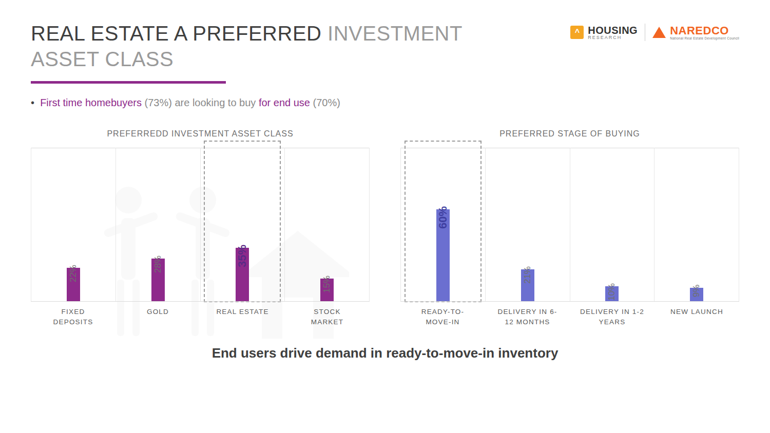REAL ESTATE A PREFERRED INVESTMENT ASSET CLASS
^
HOUSING
RESEARCH
NAREDCO
National Real Estate Development Council
• First time homebuyers (73%) are looking to buy for end use (70%)
PREFERREDD INVESTMENT ASSET CLASS
22%
28%
35%
15%
FIXED
DEPOSITS
GOLD
REAL ESTATE
STOCK
MARKET
PREFERRED STAGE OF BUYING
60%
21%
10%
9%
READY-TO-
MOVE-IN
DELIVERY IN 6-
12 MONTHS
DELIVERY IN 1-2
YEARS
NEW LAUNCH
End users drive demand in ready-to-move-in inventory